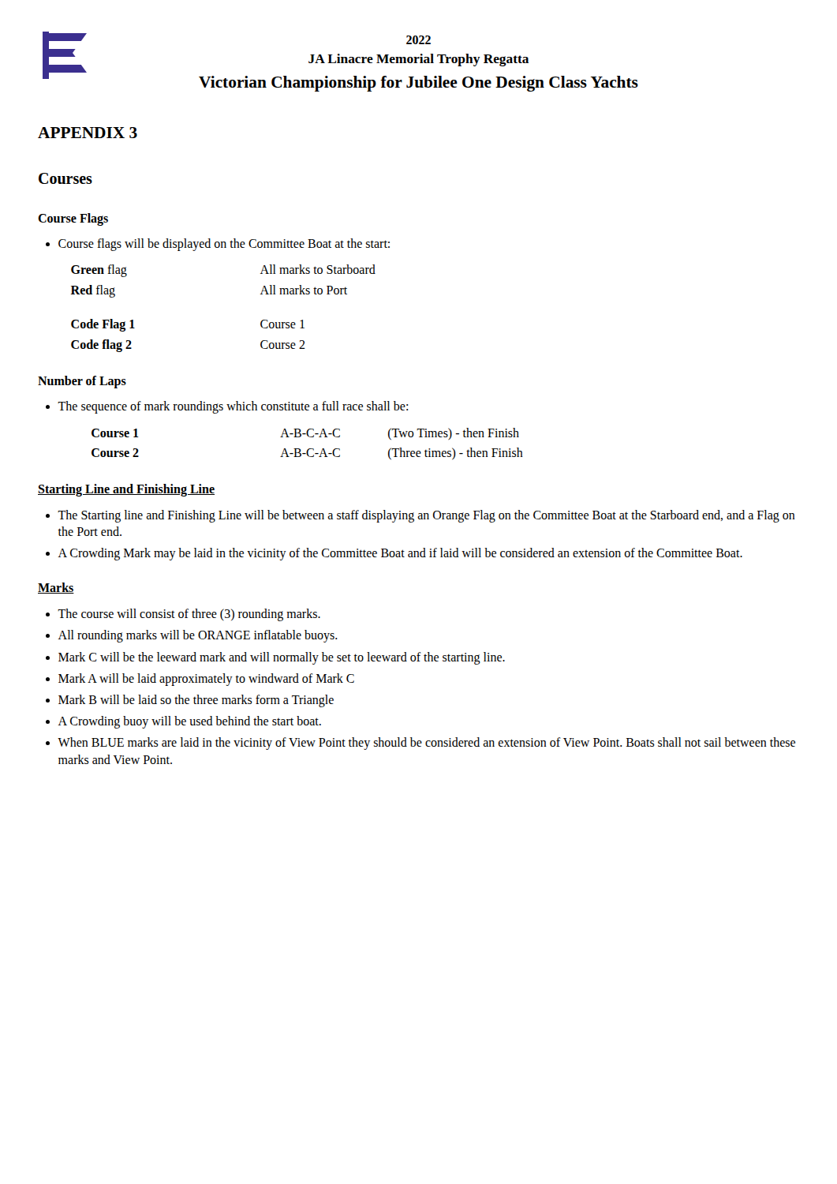2022
JA Linacre Memorial Trophy Regatta
Victorian Championship for Jubilee One Design Class Yachts
APPENDIX 3
Courses
Course Flags
Course flags will be displayed on the Committee Boat at the start:
| Green flag | All marks to Starboard |
| Red flag | All marks to Port |
| Code Flag 1 | Course 1 |
| Code flag 2 | Course 2 |
Number of Laps
The sequence of mark roundings which constitute a full race shall be:
| Course 1 | A-B-C-A-C | (Two Times) - then Finish |
| Course 2 | A-B-C-A-C | (Three times) - then Finish |
Starting Line and Finishing Line
The Starting line and Finishing Line will be between a staff displaying an Orange Flag on the Committee Boat at the Starboard end, and a Flag on the Port end.
A Crowding Mark may be laid in the vicinity of the Committee Boat and if laid will be considered an extension of the Committee Boat.
Marks
The course will consist of three (3) rounding marks.
All rounding marks will be ORANGE inflatable buoys.
Mark C will be the leeward mark and will normally be set to leeward of the starting line.
Mark A will be laid approximately to windward of Mark C
Mark B will be laid so the three marks form a Triangle
A Crowding buoy will be used behind the start boat.
When BLUE marks are laid in the vicinity of View Point they should be considered an extension of View Point. Boats shall not sail between these marks and View Point.